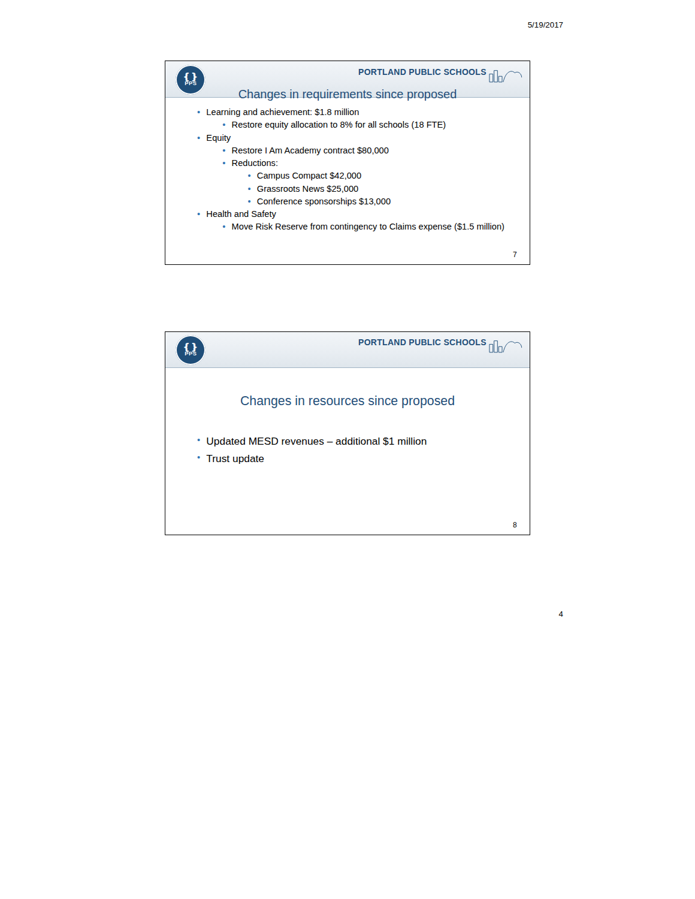5/19/2017
❴❵PPS
PORTLAND PUBLIC SCHOOLS
Changes in requirements since proposed
Learning and achievement: $1.8 million
Restore equity allocation to 8% for all schools (18 FTE)
Equity
Restore I Am Academy contract $80,000
Reductions:
Campus Compact $42,000
Grassroots News $25,000
Conference sponsorships $13,000
Health and Safety
Move Risk Reserve from contingency to Claims expense ($1.5 million)
7
❴❵PPS
PORTLAND PUBLIC SCHOOLS
Changes in resources since proposed
Updated MESD revenues – additional $1 million
Trust update
8
4